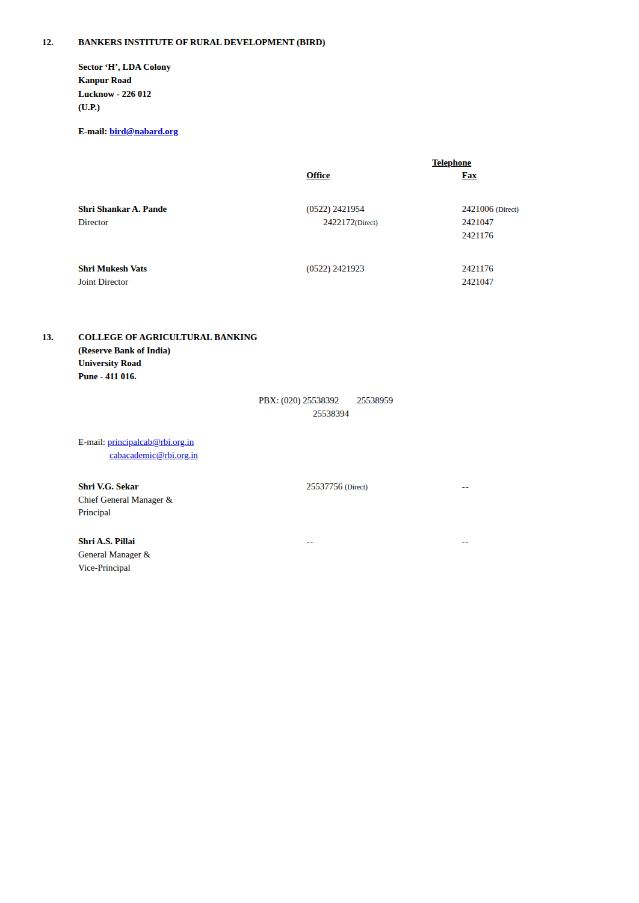12.
BANKERS INSTITUTE OF RURAL DEVELOPMENT (BIRD)
Sector ‘H’, LDA Colony
Kanpur Road
Lucknow - 226 012
(U.P.)
E-mail: bird@nabard.org
| | Telephone |
| | Office | Fax |
| Shri Shankar A. Pande Director | (0522) 2421954 2422172 (Direct) | 2421006 (Direct) 2421047 2421176 |
| Shri Mukesh Vats Joint Director | (0522) 2421923 | 2421176 2421047 |
13.
COLLEGE OF AGRICULTURAL BANKING
(Reserve Bank of India)
University Road
Pune - 411 016.
PBX: (020) 2553839225538959
25538394
E-mail: principalcab@rbi.org.in
cabacademic@rbi.org.in
| Shri V.G. Sekar Chief General Manager & Principal | 25537756 (Direct) | -- |
| Shri A.S. Pillai General Manager & Vice-Principal | -- | -- |